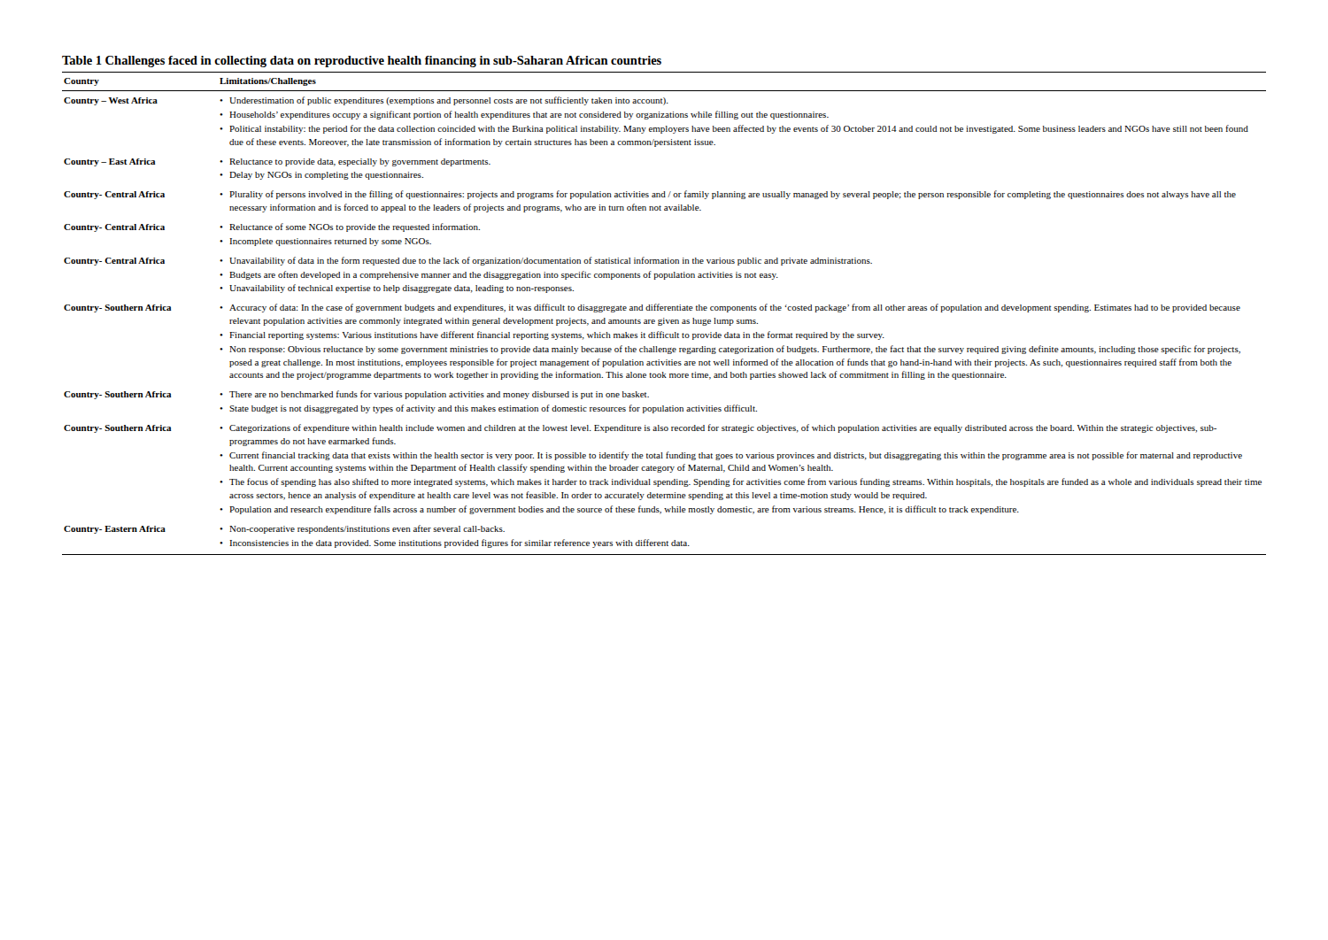Table 1 Challenges faced in collecting data on reproductive health financing in sub-Saharan African countries
| Country | Limitations/Challenges |
| --- | --- |
| Country – West Africa | Underestimation of public expenditures (exemptions and personnel costs are not sufficiently taken into account). Households’ expenditures occupy a significant portion of health expenditures that are not considered by organizations while filling out the questionnaires. Political instability: the period for the data collection coincided with the Burkina political instability. Many employers have been affected by the events of 30 October 2014 and could not be investigated. Some business leaders and NGOs have still not been found due of these events. Moreover, the late transmission of information by certain structures has been a common/persistent issue. |
| Country – East Africa | Reluctance to provide data, especially by government departments. Delay by NGOs in completing the questionnaires. |
| Country- Central Africa | Plurality of persons involved in the filling of questionnaires: projects and programs for population activities and / or family planning are usually managed by several people; the person responsible for completing the questionnaires does not always have all the necessary information and is forced to appeal to the leaders of projects and programs, who are in turn often not available. |
| Country- Central Africa | Reluctance of some NGOs to provide the requested information. Incomplete questionnaires returned by some NGOs. |
| Country- Central Africa | Unavailability of data in the form requested due to the lack of organization/documentation of statistical information in the various public and private administrations. Budgets are often developed in a comprehensive manner and the disaggregation into specific components of population activities is not easy. Unavailability of technical expertise to help disaggregate data, leading to non-responses. |
| Country- Southern Africa | Accuracy of data: In the case of government budgets and expenditures, it was difficult to disaggregate and differentiate the components of the ‘costed package’ from all other areas of population and development spending. Estimates had to be provided because relevant population activities are commonly integrated within general development projects, and amounts are given as huge lump sums. Financial reporting systems: Various institutions have different financial reporting systems, which makes it difficult to provide data in the format required by the survey. Non response: Obvious reluctance by some government ministries to provide data mainly because of the challenge regarding categorization of budgets. Furthermore, the fact that the survey required giving definite amounts, including those specific for projects, posed a great challenge. In most institutions, employees responsible for project management of population activities are not well informed of the allocation of funds that go hand-in-hand with their projects. As such, questionnaires required staff from both the accounts and the project/programme departments to work together in providing the information. This alone took more time, and both parties showed lack of commitment in filling in the questionnaire. |
| Country- Southern Africa | There are no benchmarked funds for various population activities and money disbursed is put in one basket. State budget is not disaggregated by types of activity and this makes estimation of domestic resources for population activities difficult. |
| Country- Southern Africa | Categorizations of expenditure within health include women and children at the lowest level. Expenditure is also recorded for strategic objectives, of which population activities are equally distributed across the board. Within the strategic objectives, sub-programmes do not have earmarked funds. Current financial tracking data that exists within the health sector is very poor. It is possible to identify the total funding that goes to various provinces and districts, but disaggregating this within the programme area is not possible for maternal and reproductive health. Current accounting systems within the Department of Health classify spending within the broader category of Maternal, Child and Women’s health. The focus of spending has also shifted to more integrated systems, which makes it harder to track individual spending. Spending for activities come from various funding streams. Within hospitals, the hospitals are funded as a whole and individuals spread their time across sectors, hence an analysis of expenditure at health care level was not feasible. In order to accurately determine spending at this level a time-motion study would be required. Population and research expenditure falls across a number of government bodies and the source of these funds, while mostly domestic, are from various streams. Hence, it is difficult to track expenditure. |
| Country- Eastern Africa | Non-cooperative respondents/institutions even after several call-backs. Inconsistencies in the data provided. Some institutions provided figures for similar reference years with different data. |